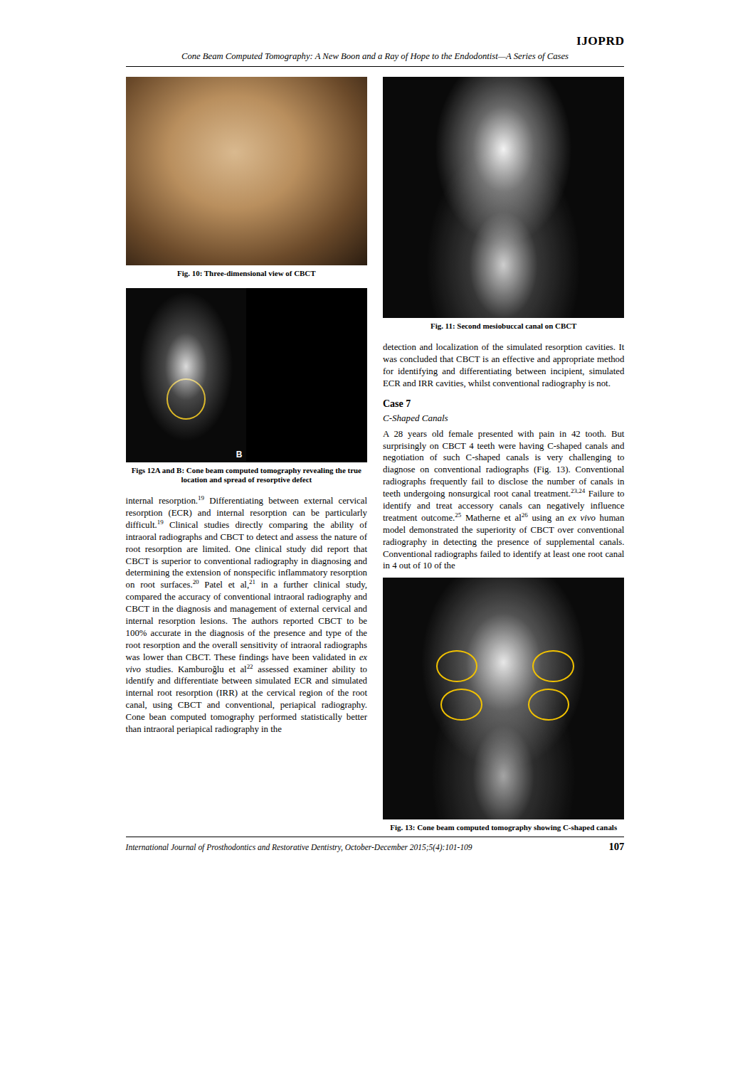IJOPRD
Cone Beam Computed Tomography: A New Boon and a Ray of Hope to the Endodontist—A Series of Cases
Fig. 10: Three-dimensional view of CBCT
A
B
Figs 12A and B: Cone beam computed tomography revealing the true location and spread of resorptive defect
internal resorption.19 Differentiating between external cervical resorption (ECR) and internal resorption can be particularly difficult.19 Clinical studies directly comparing the ability of intraoral radiographs and CBCT to detect and assess the nature of root resorption are limited. One clinical study did report that CBCT is superior to conventional radiography in diagnosing and determining the extension of nonspecific inflammatory resorption on root surfaces.20 Patel et al,21 in a further clinical study, compared the accuracy of conventional intraoral radiography and CBCT in the diagnosis and management of external cervical and internal resorption lesions. The authors reported CBCT to be 100% accurate in the diagnosis of the presence and type of the root resorption and the overall sensitivity of intraoral radiographs was lower than CBCT. These findings have been validated in ex vivo studies. Kamburoğlu et al22 assessed examiner ability to identify and differentiate between simulated ECR and simulated internal root resorption (IRR) at the cervical region of the root canal, using CBCT and conventional, periapical radiography. Cone bean computed tomography performed statistically better than intraoral periapical radiography in the
Fig. 11: Second mesiobuccal canal on CBCT
detection and localization of the simulated resorption cavities. It was concluded that CBCT is an effective and appropriate method for identifying and differentiating between incipient, simulated ECR and IRR cavities, whilst conventional radiography is not.
Case 7
C-Shaped Canals
A 28 years old female presented with pain in 42 tooth. But surprisingly on CBCT 4 teeth were having C-shaped canals and negotiation of such C-shaped canals is very challenging to diagnose on conventional radiographs (Fig. 13). Conventional radiographs frequently fail to disclose the number of canals in teeth undergoing nonsurgical root canal treatment.23,24 Failure to identify and treat accessory canals can negatively influence treatment outcome.25 Matherne et al26 using an ex vivo human model demonstrated the superiority of CBCT over conventional radiography in detecting the presence of supplemental canals. Conventional radiographs failed to identify at least one root canal in 4 out of 10 of the
Fig. 13: Cone beam computed tomography showing C-shaped canals
International Journal of Prosthodontics and Restorative Dentistry, October-December 2015;5(4):101-109
107